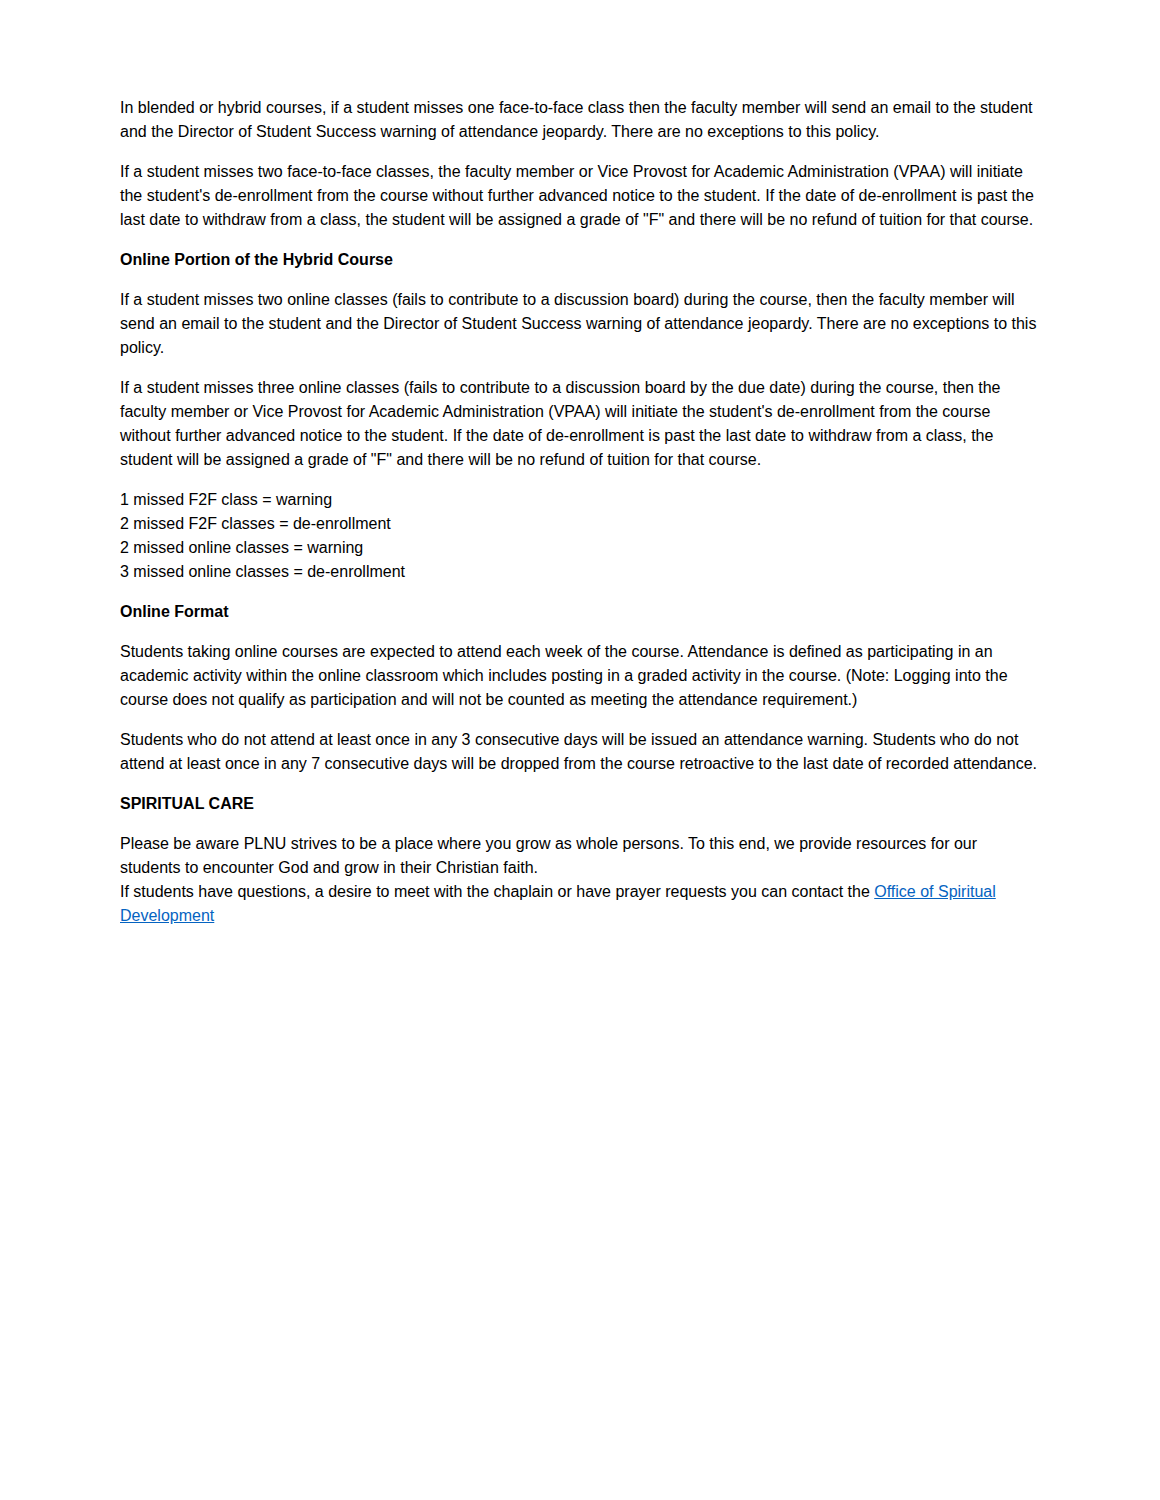In blended or hybrid courses, if a student misses one face-to-face class then the faculty member will send an email to the student and the Director of Student Success warning of attendance jeopardy. There are no exceptions to this policy.
If a student misses two face-to-face classes, the faculty member or Vice Provost for Academic Administration (VPAA) will initiate the student's de-enrollment from the course without further advanced notice to the student. If the date of de-enrollment is past the last date to withdraw from a class, the student will be assigned a grade of "F" and there will be no refund of tuition for that course.
Online Portion of the Hybrid Course
If a student misses two online classes (fails to contribute to a discussion board) during the course, then the faculty member will send an email to the student and the Director of Student Success warning of attendance jeopardy. There are no exceptions to this policy.
If a student misses three online classes (fails to contribute to a discussion board by the due date) during the course, then the faculty member or Vice Provost for Academic Administration (VPAA) will initiate the student's de-enrollment from the course without further advanced notice to the student. If the date of de-enrollment is past the last date to withdraw from a class, the student will be assigned a grade of "F" and there will be no refund of tuition for that course.
1 missed F2F class = warning
2 missed F2F classes = de-enrollment
2 missed online classes = warning
3 missed online classes = de-enrollment
Online Format
Students taking online courses are expected to attend each week of the course. Attendance is defined as participating in an academic activity within the online classroom which includes posting in a graded activity in the course. (Note: Logging into the course does not qualify as participation and will not be counted as meeting the attendance requirement.)
Students who do not attend at least once in any 3 consecutive days will be issued an attendance warning. Students who do not attend at least once in any 7 consecutive days will be dropped from the course retroactive to the last date of recorded attendance.
SPIRITUAL CARE
Please be aware PLNU strives to be a place where you grow as whole persons. To this end, we provide resources for our students to encounter God and grow in their Christian faith.
If students have questions, a desire to meet with the chaplain or have prayer requests you can contact the Office of Spiritual Development